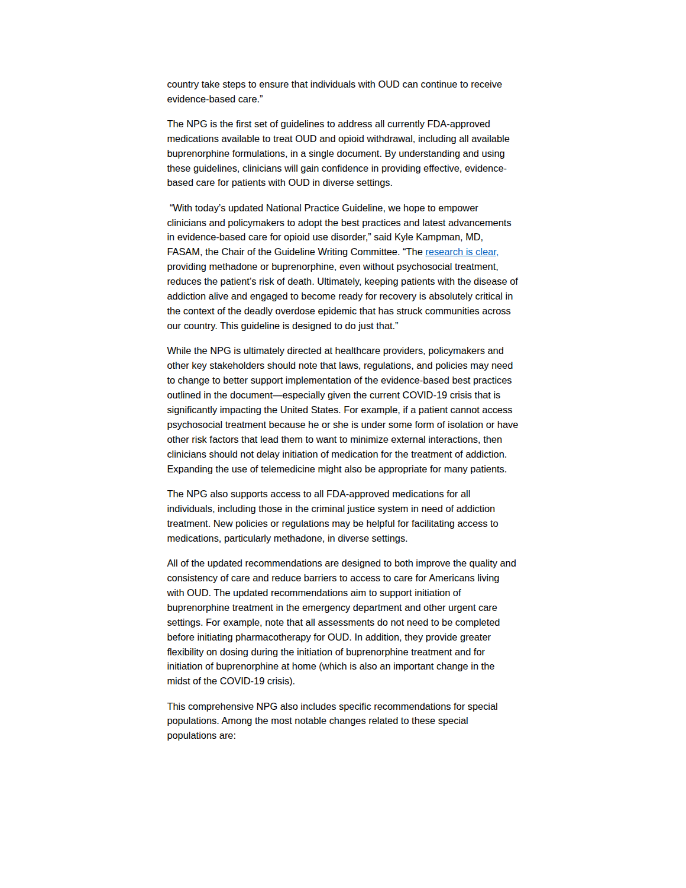country take steps to ensure that individuals with OUD can continue to receive evidence-based care.”
The NPG is the first set of guidelines to address all currently FDA-approved medications available to treat OUD and opioid withdrawal, including all available buprenorphine formulations, in a single document. By understanding and using these guidelines, clinicians will gain confidence in providing effective, evidence-based care for patients with OUD in diverse settings.
“With today’s updated National Practice Guideline, we hope to empower clinicians and policymakers to adopt the best practices and latest advancements in evidence-based care for opioid use disorder,” said Kyle Kampman, MD, FASAM, the Chair of the Guideline Writing Committee. “The research is clear, providing methadone or buprenorphine, even without psychosocial treatment, reduces the patient’s risk of death. Ultimately, keeping patients with the disease of addiction alive and engaged to become ready for recovery is absolutely critical in the context of the deadly overdose epidemic that has struck communities across our country. This guideline is designed to do just that.”
While the NPG is ultimately directed at healthcare providers, policymakers and other key stakeholders should note that laws, regulations, and policies may need to change to better support implementation of the evidence-based best practices outlined in the document—especially given the current COVID-19 crisis that is significantly impacting the United States. For example, if a patient cannot access psychosocial treatment because he or she is under some form of isolation or have other risk factors that lead them to want to minimize external interactions, then clinicians should not delay initiation of medication for the treatment of addiction. Expanding the use of telemedicine might also be appropriate for many patients.
The NPG also supports access to all FDA-approved medications for all individuals, including those in the criminal justice system in need of addiction treatment. New policies or regulations may be helpful for facilitating access to medications, particularly methadone, in diverse settings.
All of the updated recommendations are designed to both improve the quality and consistency of care and reduce barriers to access to care for Americans living with OUD. The updated recommendations aim to support initiation of buprenorphine treatment in the emergency department and other urgent care settings. For example, note that all assessments do not need to be completed before initiating pharmacotherapy for OUD. In addition, they provide greater flexibility on dosing during the initiation of buprenorphine treatment and for initiation of buprenorphine at home (which is also an important change in the midst of the COVID-19 crisis).
This comprehensive NPG also includes specific recommendations for special populations. Among the most notable changes related to these special populations are: